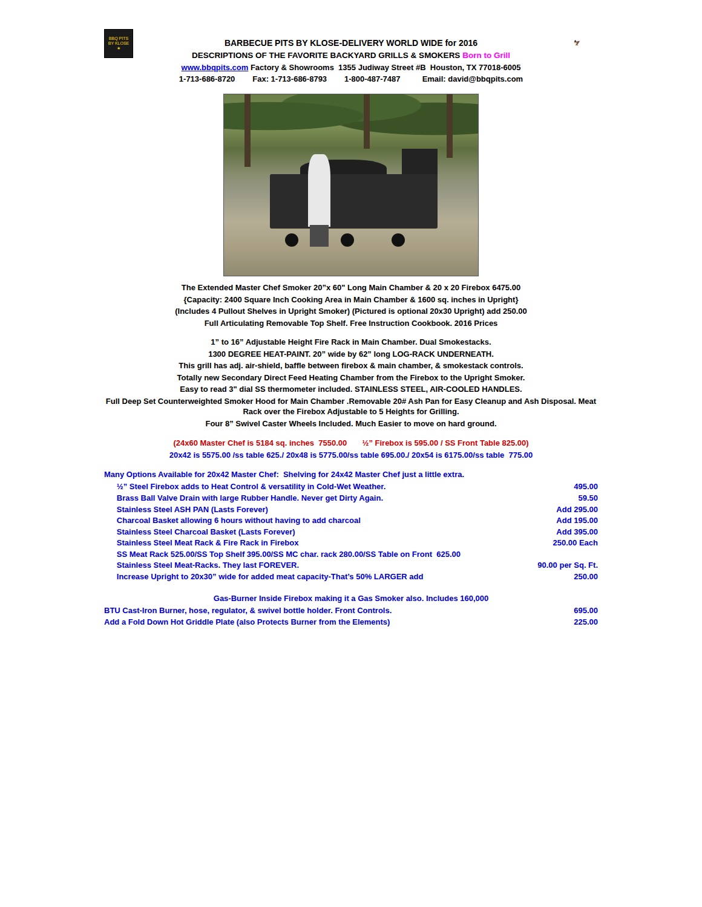BBQ PITS
BY KLOSE
★
🦅
BARBECUE PITS BY KLOSE-DELIVERY WORLD WIDE for 2016
DESCRIPTIONS OF THE FAVORITE BACKYARD GRILLS & SMOKERS Born to Grill
www.bbqpits.com Factory & Showrooms 1355 Judiway Street #B Houston, TX 77018-6005
1-713-686-8720 Fax: 1-713-686-8793 1-800-487-7487 Email: david@bbqpits.com
The Extended Master Chef Smoker 20”x 60" Long Main Chamber & 20 x 20 Firebox 6475.00
{Capacity: 2400 Square Inch Cooking Area in Main Chamber & 1600 sq. inches in Upright}
(Includes 4 Pullout Shelves in Upright Smoker) (Pictured is optional 20x30 Upright) add 250.00
Full Articulating Removable Top Shelf. Free Instruction Cookbook. 2016 Prices
1” to 16” Adjustable Height Fire Rack in Main Chamber. Dual Smokestacks.
1300 DEGREE HEAT-PAINT. 20” wide by 62” long LOG-RACK UNDERNEATH.
This grill has adj. air-shield, baffle between firebox & main chamber, & smokestack controls.
Totally new Secondary Direct Feed Heating Chamber from the Firebox to the Upright Smoker.
Easy to read 3" dial SS thermometer included. STAINLESS STEEL, AIR-COOLED HANDLES.
Full Deep Set Counterweighted Smoker Hood for Main Chamber .Removable 20# Ash Pan for Easy Cleanup and Ash Disposal. Meat Rack over the Firebox Adjustable to 5 Heights for Grilling.
Four 8” Swivel Caster Wheels Included. Much Easier to move on hard ground.
(24x60 Master Chef is 5184 sq. inches 7550.00 ½” Firebox is 595.00 / SS Front Table 825.00)
20x42 is 5575.00 /ss table 625./ 20x48 is 5775.00/ss table 695.00./ 20x54 is 6175.00/ss table 775.00
Many Options Available for 20x42 Master Chef: Shelving for 24x42 Master Chef just a little extra.
| ½” Steel Firebox adds to Heat Control & versatility in Cold-Wet Weather. | 495.00 |
| Brass Ball Valve Drain with large Rubber Handle. Never get Dirty Again. | 59.50 |
| Stainless Steel ASH PAN (Lasts Forever) | Add 295.00 |
| Charcoal Basket allowing 6 hours without having to add charcoal | Add 195.00 |
| Stainless Steel Charcoal Basket (Lasts Forever) | Add 395.00 |
| Stainless Steel Meat Rack & Fire Rack in Firebox | 250.00 Each |
| SS Meat Rack 525.00/SS Top Shelf 395.00/SS MC char. rack 280.00/SS Table on Front 625.00 | |
| Stainless Steel Meat-Racks. They last FOREVER. | 90.00 per Sq. Ft. |
| Increase Upright to 20x30” wide for added meat capacity-That’s 50% LARGER add | 250.00 |
Gas-Burner Inside Firebox making it a Gas Smoker also. Includes 160,000
| BTU Cast-Iron Burner, hose, regulator, & swivel bottle holder. Front Controls. | 695.00 |
| Add a Fold Down Hot Griddle Plate (also Protects Burner from the Elements) | 225.00 |